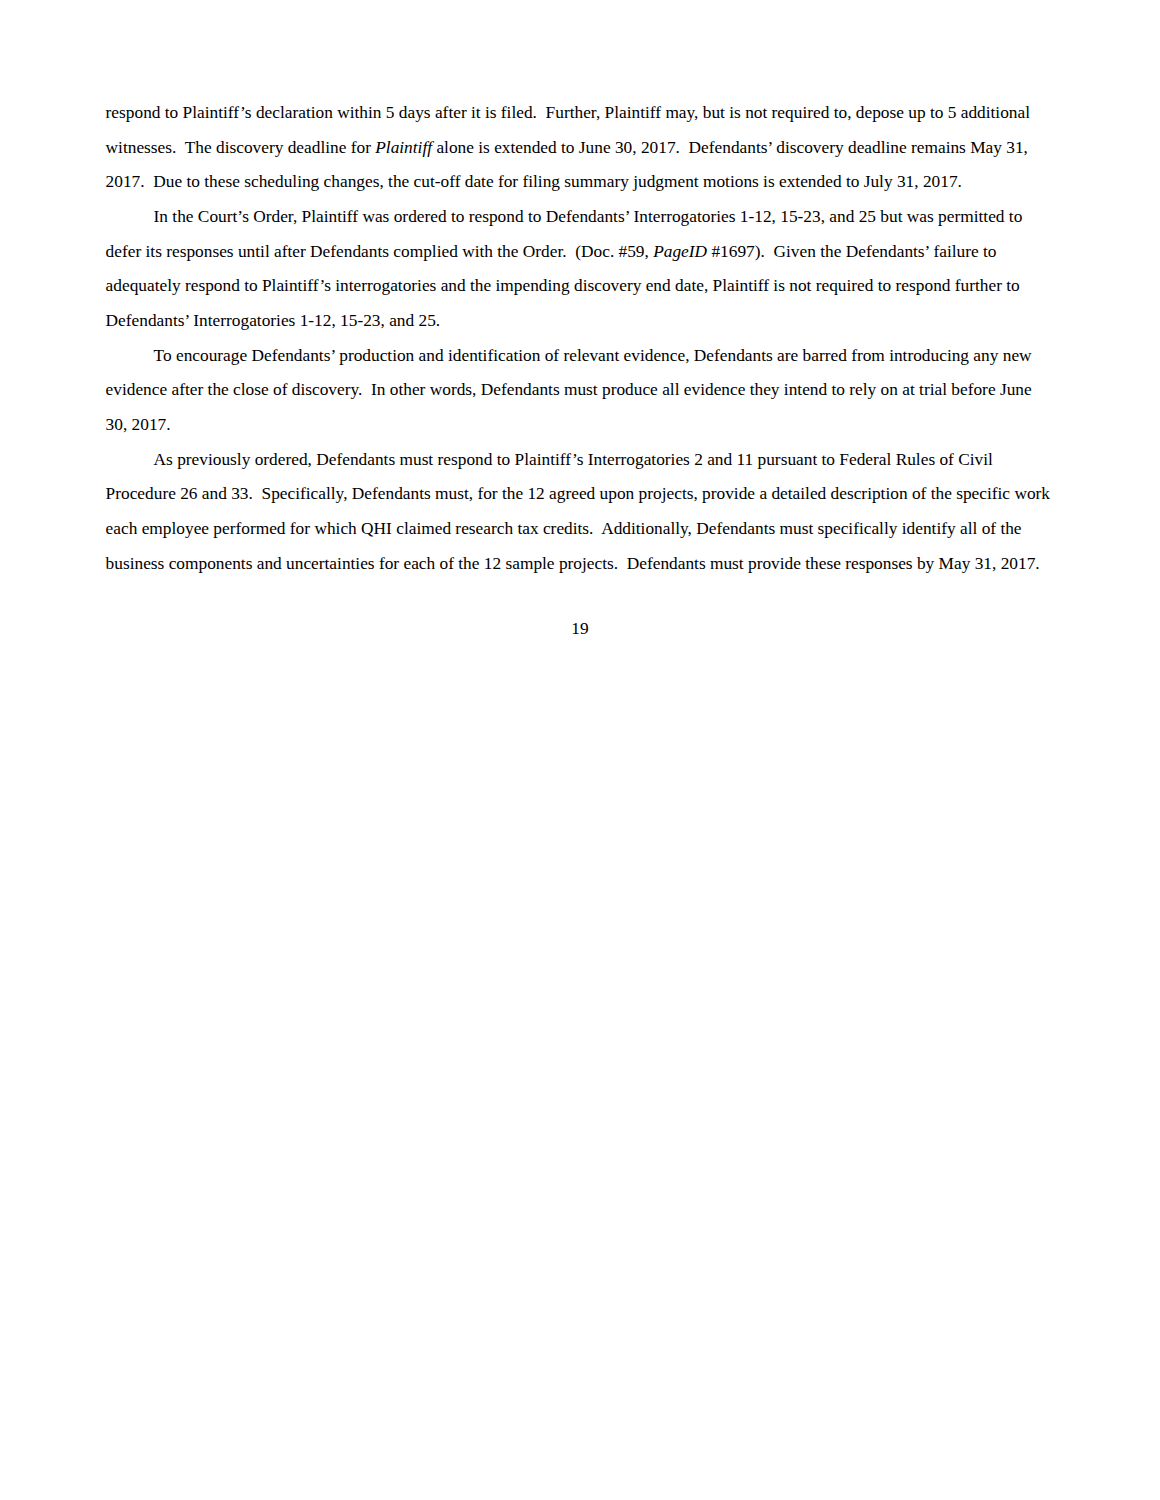respond to Plaintiff’s declaration within 5 days after it is filed. Further, Plaintiff may, but is not required to, depose up to 5 additional witnesses. The discovery deadline for Plaintiff alone is extended to June 30, 2017. Defendants’ discovery deadline remains May 31, 2017. Due to these scheduling changes, the cut-off date for filing summary judgment motions is extended to July 31, 2017.
In the Court’s Order, Plaintiff was ordered to respond to Defendants’ Interrogatories 1-12, 15-23, and 25 but was permitted to defer its responses until after Defendants complied with the Order. (Doc. #59, PageID #1697). Given the Defendants’ failure to adequately respond to Plaintiff’s interrogatories and the impending discovery end date, Plaintiff is not required to respond further to Defendants’ Interrogatories 1-12, 15-23, and 25.
To encourage Defendants’ production and identification of relevant evidence, Defendants are barred from introducing any new evidence after the close of discovery. In other words, Defendants must produce all evidence they intend to rely on at trial before June 30, 2017.
As previously ordered, Defendants must respond to Plaintiff’s Interrogatories 2 and 11 pursuant to Federal Rules of Civil Procedure 26 and 33. Specifically, Defendants must, for the 12 agreed upon projects, provide a detailed description of the specific work each employee performed for which QHI claimed research tax credits. Additionally, Defendants must specifically identify all of the business components and uncertainties for each of the 12 sample projects. Defendants must provide these responses by May 31, 2017.
19